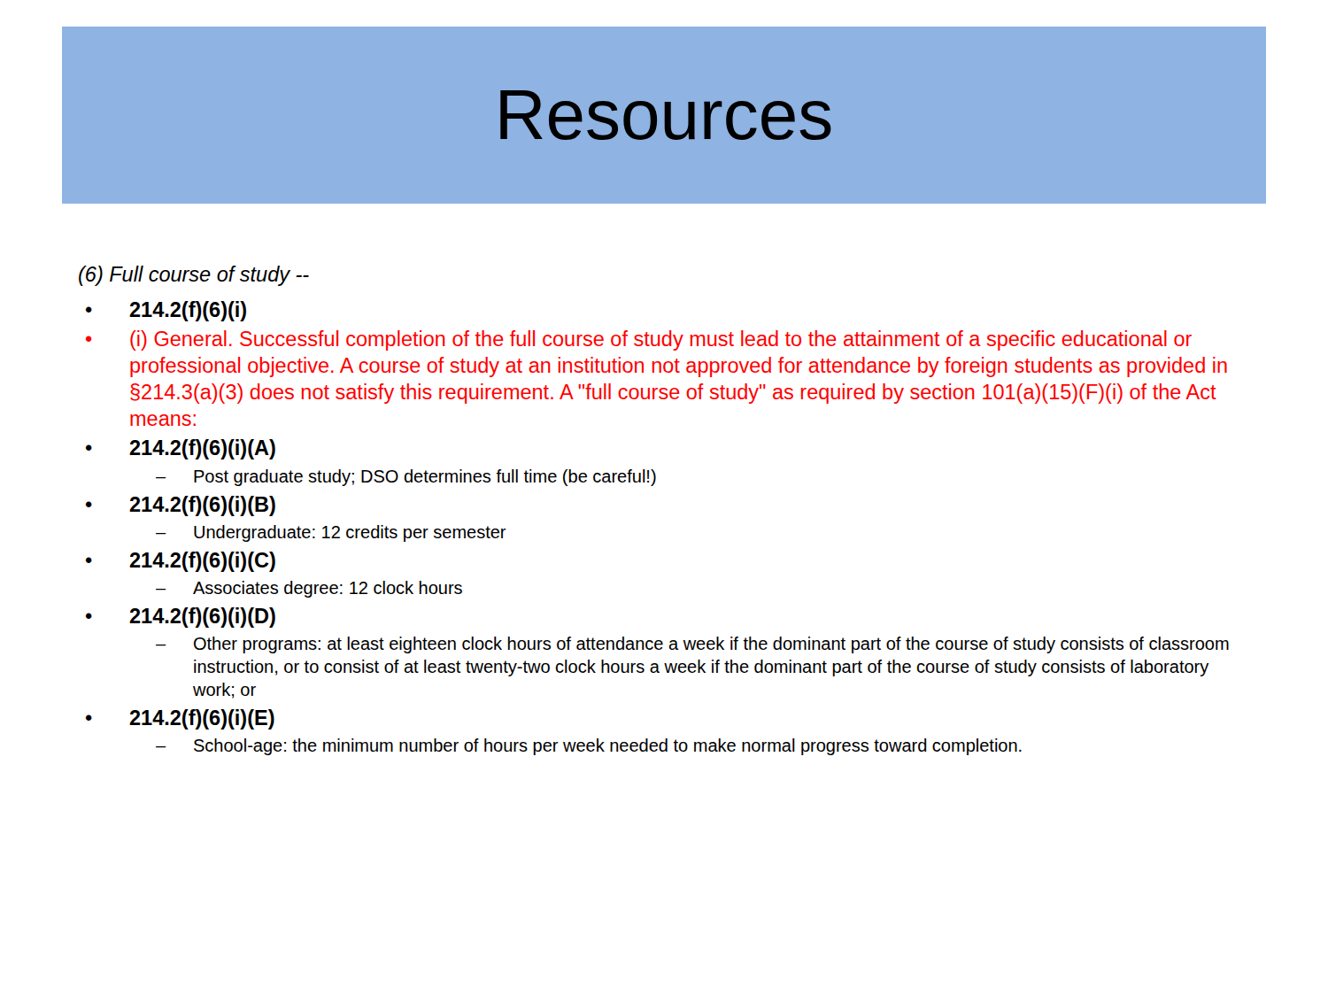Resources
(6) Full course of study --
214.2(f)(6)(i)
(i) General. Successful completion of the full course of study must lead to the attainment of a specific educational or professional objective. A course of study at an institution not approved for attendance by foreign students as provided in §214.3(a)(3) does not satisfy this requirement. A "full course of study" as required by section 101(a)(15)(F)(i) of the Act means:
214.2(f)(6)(i)(A)
Post graduate study; DSO determines full time (be careful!)
214.2(f)(6)(i)(B)
Undergraduate: 12 credits per semester
214.2(f)(6)(i)(C)
Associates degree: 12 clock hours
214.2(f)(6)(i)(D)
Other programs: at least eighteen clock hours of attendance a week if the dominant part of the course of study consists of classroom instruction, or to consist of at least twenty-two clock hours a week if the dominant part of the course of study consists of laboratory work; or
214.2(f)(6)(i)(E)
School-age: the minimum number of hours per week needed to make normal progress toward completion.